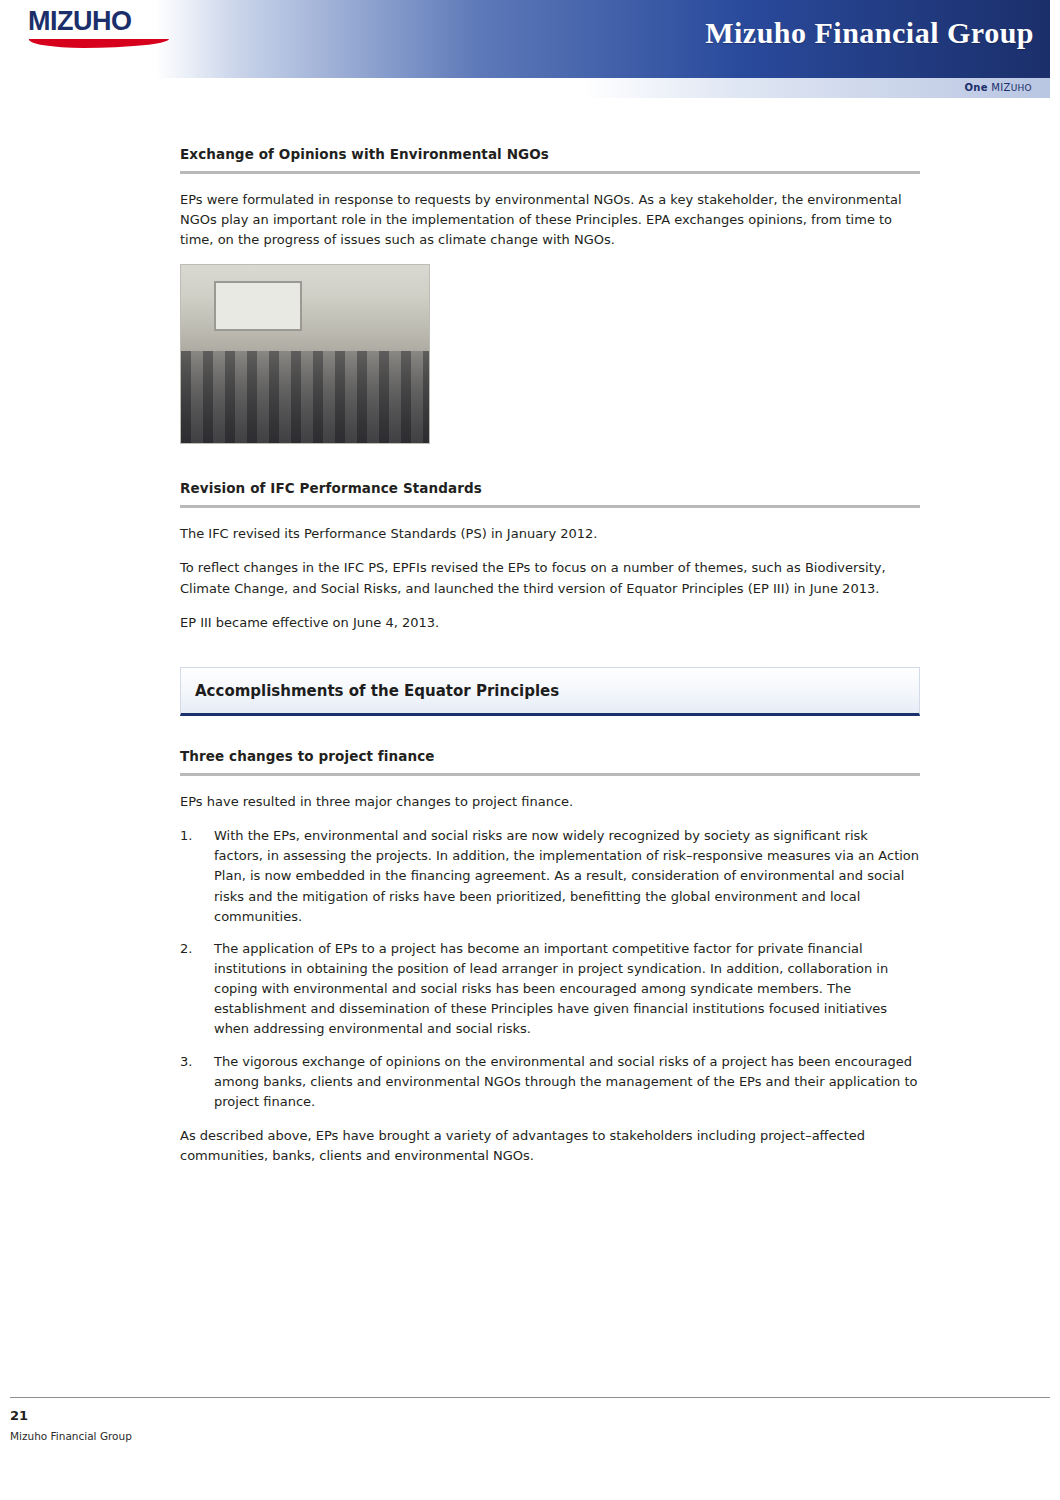MIZUHO
Mizuho Financial Group
One MIZUHO
Exchange of Opinions with Environmental NGOs
EPs were formulated in response to requests by environmental NGOs. As a key stakeholder, the environmental NGOs play an important role in the implementation of these Principles. EPA exchanges opinions, from time to time, on the progress of issues such as climate change with NGOs.
Revision of IFC Performance Standards
The IFC revised its Performance Standards (PS) in January 2012.
To reflect changes in the IFC PS, EPFIs revised the EPs to focus on a number of themes, such as Biodiversity, Climate Change, and Social Risks, and launched the third version of Equator Principles (EP III) in June 2013.
EP III became effective on June 4, 2013.
Accomplishments of the Equator Principles
Three changes to project finance
EPs have resulted in three major changes to project finance.
With the EPs, environmental and social risks are now widely recognized by society as significant risk factors, in assessing the projects. In addition, the implementation of risk–responsive measures via an Action Plan, is now embedded in the financing agreement. As a result, consideration of environmental and social risks and the mitigation of risks have been prioritized, benefitting the global environment and local communities.
The application of EPs to a project has become an important competitive factor for private financial institutions in obtaining the position of lead arranger in project syndication. In addition, collaboration in coping with environmental and social risks has been encouraged among syndicate members. The establishment and dissemination of these Principles have given financial institutions focused initiatives when addressing environmental and social risks.
The vigorous exchange of opinions on the environmental and social risks of a project has been encouraged among banks, clients and environmental NGOs through the management of the EPs and their application to project finance.
As described above, EPs have brought a variety of advantages to stakeholders including project–affected communities, banks, clients and environmental NGOs.
21
Mizuho Financial Group